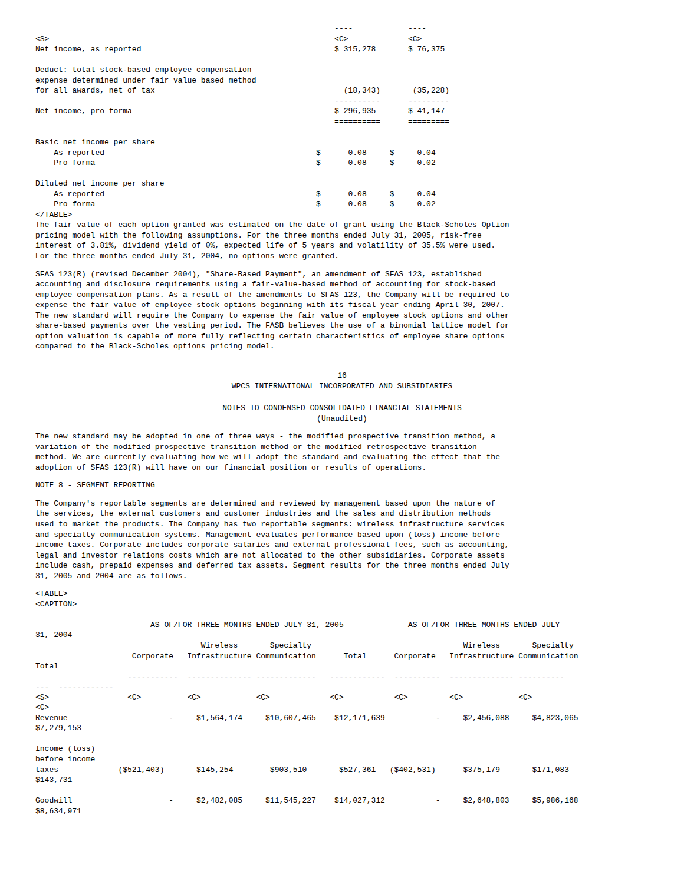----            ----
<S>                                                              <C>             <C>
Net income, as reported                                          $ 315,278       $ 76,375

Deduct: total stock-based employee compensation
expense determined under fair value based method
for all awards, net of tax                                         (18,343)       (35,228)
                                                                 ----------      ---------
Net income, pro forma                                            $ 296,935       $ 41,147
                                                                 ==========      =========

Basic net income per share
    As reported                                              $      0.08     $     0.04
    Pro forma                                                $      0.08     $     0.02

Diluted net income per share
    As reported                                              $      0.08     $     0.04
    Pro forma                                                $      0.08     $     0.02
</TABLE>
The fair value of each option granted was estimated on the date of grant using the Black-Scholes Option pricing model with the following assumptions. For the three months ended July 31, 2005, risk-free interest of 3.81%, dividend yield of 0%, expected life of 5 years and volatility of 35.5% were used. For the three months ended July 31, 2004, no options were granted.
SFAS 123(R) (revised December 2004), "Share-Based Payment", an amendment of SFAS 123, established accounting and disclosure requirements using a fair-value-based method of accounting for stock-based employee compensation plans. As a result of the amendments to SFAS 123, the Company will be required to expense the fair value of employee stock options beginning with its fiscal year ending April 30, 2007. The new standard will require the Company to expense the fair value of employee stock options and other share-based payments over the vesting period. The FASB believes the use of a binomial lattice model for option valuation is capable of more fully reflecting certain characteristics of employee share options compared to the Black-Scholes options pricing model.
16
WPCS INTERNATIONAL INCORPORATED AND SUBSIDIARIES
NOTES TO CONDENSED CONSOLIDATED FINANCIAL STATEMENTS
(Unaudited)
The new standard may be adopted in one of three ways - the modified prospective transition method, a variation of the modified prospective transition method or the modified retrospective transition method. We are currently evaluating how we will adopt the standard and evaluating the effect that the adoption of SFAS 123(R) will have on our financial position or results of operations.
NOTE 8 - SEGMENT REPORTING
The Company's reportable segments are determined and reviewed by management based upon the nature of the services, the external customers and customer industries and the sales and distribution methods used to market the products. The Company has two reportable segments: wireless infrastructure services and specialty communication systems. Management evaluates performance based upon (loss) income before income taxes. Corporate includes corporate salaries and external professional fees, such as accounting, legal and investor relations costs which are not allocated to the other subsidiaries. Corporate assets include cash, prepaid expenses and deferred tax assets. Segment results for the three months ended July 31, 2005 and 2004 are as follows.
<TABLE>
<CAPTION>

                         AS OF/FOR THREE MONTHS ENDED JULY 31, 2005              AS OF/FOR THREE MONTHS ENDED JULY
31, 2004
                                    Wireless       Specialty                                 Wireless       Specialty
                     Corporate   Infrastructure Communication      Total      Corporate   Infrastructure Communication
Total
                    -----------  -------------- -------------   ------------  ----------  -------------- ----------
---  ------------
<S>                 <C>          <C>            <C>             <C>           <C>         <C>            <C>
<C>
Revenue                      -     $1,564,174     $10,607,465    $12,171,639           -     $2,456,088     $4,823,065
$7,279,153

Income (loss)
before income
taxes             ($521,403)       $145,254        $903,510       $527,361   ($402,531)      $375,179       $171,083
$143,731

Goodwill                     -     $2,482,085     $11,545,227    $14,027,312           -     $2,648,803     $5,986,168
$8,634,971